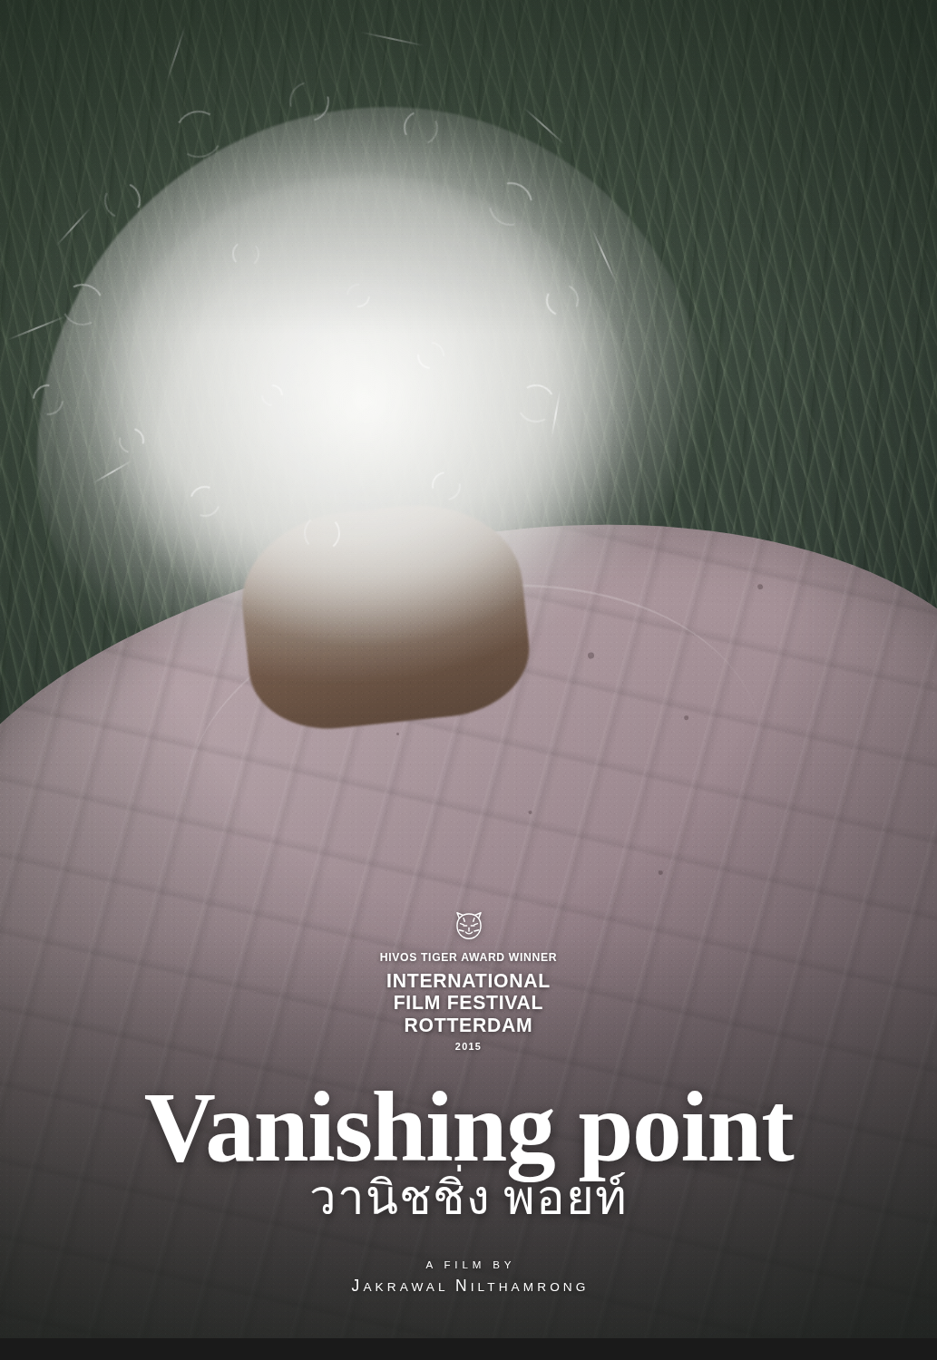Hivos Tiger Award Winner
International
Film Festival
Rotterdam
2015
Vanishing point
วานิชชิ่ง พอยท์
A film by
Jakrawal Nilthamrong